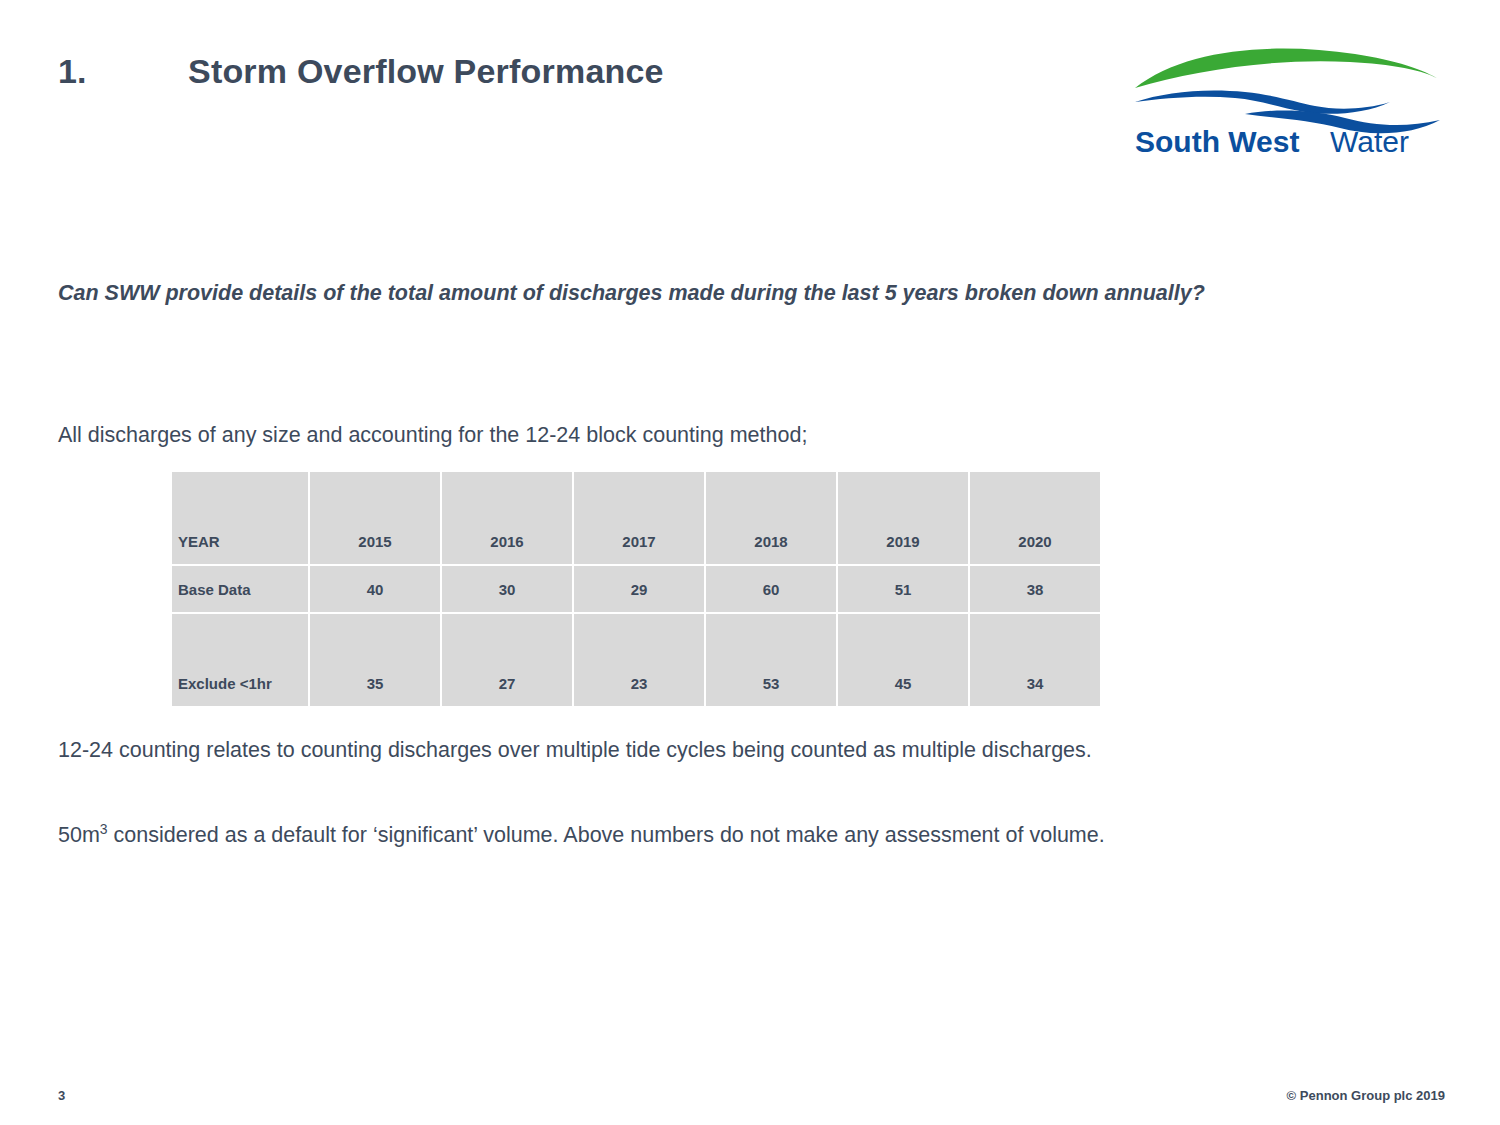1. Storm Overflow Performance
South West Water
Can SWW provide details of the total amount of discharges made during the last 5 years broken down annually?
All discharges of any size and accounting for the 12-24 block counting method;
| YEAR | 2015 | 2016 | 2017 | 2018 | 2019 | 2020 |
| Base Data | 40 | 30 | 29 | 60 | 51 | 38 |
| Exclude <1hr | 35 | 27 | 23 | 53 | 45 | 34 |
12-24 counting relates to counting discharges over multiple tide cycles being counted as multiple discharges.
50m3 considered as a default for ‘significant’ volume. Above numbers do not make any assessment of volume.
3
© Pennon Group plc 2019